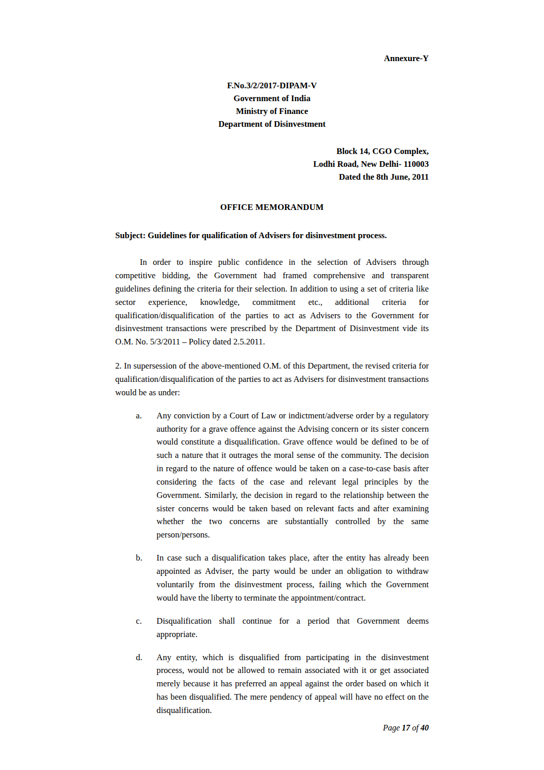Annexure-Y
F.No.3/2/2017-DIPAM-V
Government of India
Ministry of Finance
Department of Disinvestment
Block 14, CGO Complex,
Lodhi Road, New Delhi- 110003
Dated the 8th June, 2011
OFFICE MEMORANDUM
Subject: Guidelines for qualification of Advisers for disinvestment process.
In order to inspire public confidence in the selection of Advisers through competitive bidding, the Government had framed comprehensive and transparent guidelines defining the criteria for their selection. In addition to using a set of criteria like sector experience, knowledge, commitment etc., additional criteria for qualification/disqualification of the parties to act as Advisers to the Government for disinvestment transactions were prescribed by the Department of Disinvestment vide its O.M. No. 5/3/2011 – Policy dated 2.5.2011.
2. In supersession of the above-mentioned O.M. of this Department, the revised criteria for qualification/disqualification of the parties to act as Advisers for disinvestment transactions would be as under:
Any conviction by a Court of Law or indictment/adverse order by a regulatory authority for a grave offence against the Advising concern or its sister concern would constitute a disqualification. Grave offence would be defined to be of such a nature that it outrages the moral sense of the community. The decision in regard to the nature of offence would be taken on a case-to-case basis after considering the facts of the case and relevant legal principles by the Government. Similarly, the decision in regard to the relationship between the sister concerns would be taken based on relevant facts and after examining whether the two concerns are substantially controlled by the same person/persons.
In case such a disqualification takes place, after the entity has already been appointed as Adviser, the party would be under an obligation to withdraw voluntarily from the disinvestment process, failing which the Government would have the liberty to terminate the appointment/contract.
Disqualification shall continue for a period that Government deems appropriate.
Any entity, which is disqualified from participating in the disinvestment process, would not be allowed to remain associated with it or get associated merely because it has preferred an appeal against the order based on which it has been disqualified. The mere pendency of appeal will have no effect on the disqualification.
Page 17 of 40